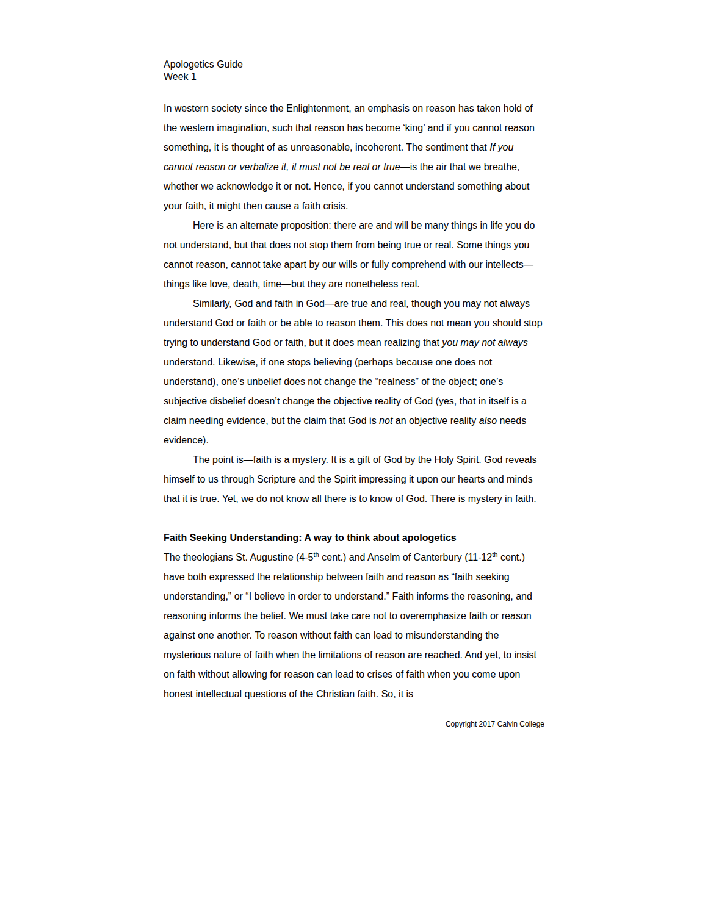Apologetics Guide
Week 1
In western society since the Enlightenment, an emphasis on reason has taken hold of the western imagination, such that reason has become ‘king’ and if you cannot reason something, it is thought of as unreasonable, incoherent. The sentiment that If you cannot reason or verbalize it, it must not be real or true—is the air that we breathe, whether we acknowledge it or not. Hence, if you cannot understand something about your faith, it might then cause a faith crisis.
Here is an alternate proposition: there are and will be many things in life you do not understand, but that does not stop them from being true or real. Some things you cannot reason, cannot take apart by our wills or fully comprehend with our intellects—things like love, death, time—but they are nonetheless real.
Similarly, God and faith in God—are true and real, though you may not always understand God or faith or be able to reason them. This does not mean you should stop trying to understand God or faith, but it does mean realizing that you may not always understand. Likewise, if one stops believing (perhaps because one does not understand), one’s unbelief does not change the “realness” of the object; one’s subjective disbelief doesn’t change the objective reality of God (yes, that in itself is a claim needing evidence, but the claim that God is not an objective reality also needs evidence).
The point is—faith is a mystery. It is a gift of God by the Holy Spirit. God reveals himself to us through Scripture and the Spirit impressing it upon our hearts and minds that it is true. Yet, we do not know all there is to know of God. There is mystery in faith.
Faith Seeking Understanding: A way to think about apologetics
The theologians St. Augustine (4-5th cent.) and Anselm of Canterbury (11-12th cent.) have both expressed the relationship between faith and reason as “faith seeking understanding,” or “I believe in order to understand.” Faith informs the reasoning, and reasoning informs the belief. We must take care not to overemphasize faith or reason against one another. To reason without faith can lead to misunderstanding the mysterious nature of faith when the limitations of reason are reached. And yet, to insist on faith without allowing for reason can lead to crises of faith when you come upon honest intellectual questions of the Christian faith. So, it is
Copyright 2017 Calvin College